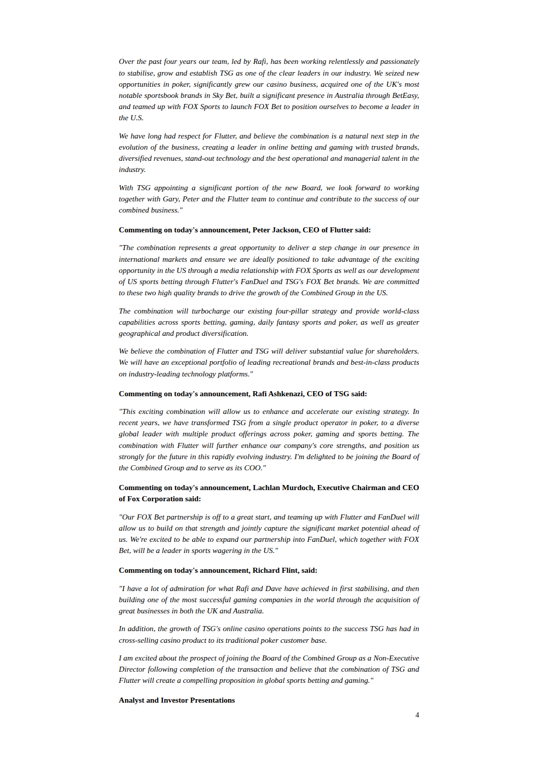Over the past four years our team, led by Rafi, has been working relentlessly and passionately to stabilise, grow and establish TSG as one of the clear leaders in our industry. We seized new opportunities in poker, significantly grew our casino business, acquired one of the UK's most notable sportsbook brands in Sky Bet, built a significant presence in Australia through BetEasy, and teamed up with FOX Sports to launch FOX Bet to position ourselves to become a leader in the U.S.
We have long had respect for Flutter, and believe the combination is a natural next step in the evolution of the business, creating a leader in online betting and gaming with trusted brands, diversified revenues, stand-out technology and the best operational and managerial talent in the industry.
With TSG appointing a significant portion of the new Board, we look forward to working together with Gary, Peter and the Flutter team to continue and contribute to the success of our combined business."
Commenting on today's announcement, Peter Jackson, CEO of Flutter said:
"The combination represents a great opportunity to deliver a step change in our presence in international markets and ensure we are ideally positioned to take advantage of the exciting opportunity in the US through a media relationship with FOX Sports as well as our development of US sports betting through Flutter's FanDuel and TSG's FOX Bet brands. We are committed to these two high quality brands to drive the growth of the Combined Group in the US.
The combination will turbocharge our existing four-pillar strategy and provide world-class capabilities across sports betting, gaming, daily fantasy sports and poker, as well as greater geographical and product diversification.
We believe the combination of Flutter and TSG will deliver substantial value for shareholders. We will have an exceptional portfolio of leading recreational brands and best-in-class products on industry-leading technology platforms."
Commenting on today's announcement, Rafi Ashkenazi, CEO of TSG said:
"This exciting combination will allow us to enhance and accelerate our existing strategy. In recent years, we have transformed TSG from a single product operator in poker, to a diverse global leader with multiple product offerings across poker, gaming and sports betting. The combination with Flutter will further enhance our company's core strengths, and position us strongly for the future in this rapidly evolving industry. I'm delighted to be joining the Board of the Combined Group and to serve as its COO."
Commenting on today's announcement, Lachlan Murdoch, Executive Chairman and CEO of Fox Corporation said:
"Our FOX Bet partnership is off to a great start, and teaming up with Flutter and FanDuel will allow us to build on that strength and jointly capture the significant market potential ahead of us. We're excited to be able to expand our partnership into FanDuel, which together with FOX Bet, will be a leader in sports wagering in the US."
Commenting on today's announcement, Richard Flint, said:
"I have a lot of admiration for what Rafi and Dave have achieved in first stabilising, and then building one of the most successful gaming companies in the world through the acquisition of great businesses in both the UK and Australia.
In addition, the growth of TSG's online casino operations points to the success TSG has had in cross-selling casino product to its traditional poker customer base.
I am excited about the prospect of joining the Board of the Combined Group as a Non-Executive Director following completion of the transaction and believe that the combination of TSG and Flutter will create a compelling proposition in global sports betting and gaming."
Analyst and Investor Presentations
4